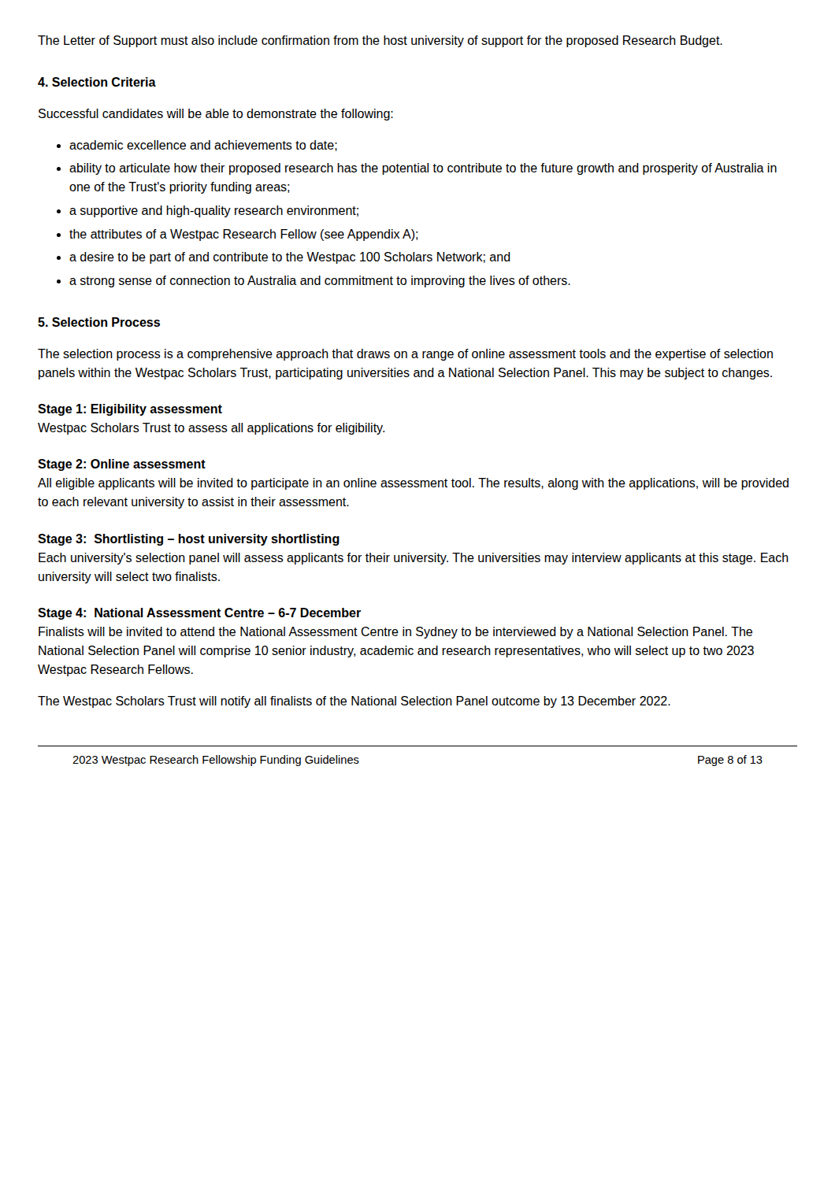The Letter of Support must also include confirmation from the host university of support for the proposed Research Budget.
4. Selection Criteria
Successful candidates will be able to demonstrate the following:
academic excellence and achievements to date;
ability to articulate how their proposed research has the potential to contribute to the future growth and prosperity of Australia in one of the Trust's priority funding areas;
a supportive and high-quality research environment;
the attributes of a Westpac Research Fellow (see Appendix A);
a desire to be part of and contribute to the Westpac 100 Scholars Network; and
a strong sense of connection to Australia and commitment to improving the lives of others.
5. Selection Process
The selection process is a comprehensive approach that draws on a range of online assessment tools and the expertise of selection panels within the Westpac Scholars Trust, participating universities and a National Selection Panel. This may be subject to changes.
Stage 1: Eligibility assessment
Westpac Scholars Trust to assess all applications for eligibility.
Stage 2: Online assessment
All eligible applicants will be invited to participate in an online assessment tool. The results, along with the applications, will be provided to each relevant university to assist in their assessment.
Stage 3: Shortlisting – host university shortlisting
Each university's selection panel will assess applicants for their university. The universities may interview applicants at this stage. Each university will select two finalists.
Stage 4: National Assessment Centre – 6-7 December
Finalists will be invited to attend the National Assessment Centre in Sydney to be interviewed by a National Selection Panel. The National Selection Panel will comprise 10 senior industry, academic and research representatives, who will select up to two 2023 Westpac Research Fellows.
The Westpac Scholars Trust will notify all finalists of the National Selection Panel outcome by 13 December 2022.
2023 Westpac Research Fellowship Funding Guidelines Page 8 of 13